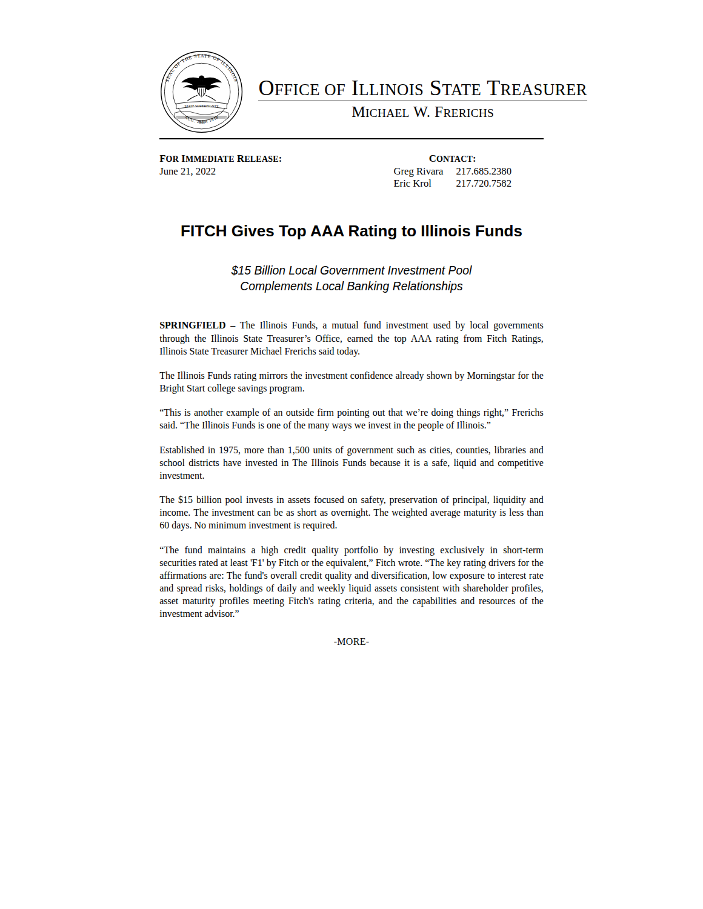SEAL OF THE STATE OF ILLINOIS AUG. 26TH 1818 STATE SOVEREIGNTY 1868
OFFICE OF ILLINOIS STATE TREASURER
MICHAEL W. FRERICHS
FOR IMMEDIATE RELEASE:
June 21, 2022
CONTACT:
| Greg Rivara | 217.685.2380 |
| Eric Krol | 217.720.7582 |
FITCH Gives Top AAA Rating to Illinois Funds
$15 Billion Local Government Investment Pool
Complements Local Banking Relationships
SPRINGFIELD – The Illinois Funds, a mutual fund investment used by local governments through the Illinois State Treasurer’s Office, earned the top AAA rating from Fitch Ratings, Illinois State Treasurer Michael Frerichs said today.
The Illinois Funds rating mirrors the investment confidence already shown by Morningstar for the Bright Start college savings program.
“This is another example of an outside firm pointing out that we’re doing things right,” Frerichs said. “The Illinois Funds is one of the many ways we invest in the people of Illinois.”
Established in 1975, more than 1,500 units of government such as cities, counties, libraries and school districts have invested in The Illinois Funds because it is a safe, liquid and competitive investment.
The $15 billion pool invests in assets focused on safety, preservation of principal, liquidity and income. The investment can be as short as overnight. The weighted average maturity is less than 60 days. No minimum investment is required.
“The fund maintains a high credit quality portfolio by investing exclusively in short-term securities rated at least 'F1' by Fitch or the equivalent,” Fitch wrote. “The key rating drivers for the affirmations are: The fund's overall credit quality and diversification, low exposure to interest rate and spread risks, holdings of daily and weekly liquid assets consistent with shareholder profiles, asset maturity profiles meeting Fitch's rating criteria, and the capabilities and resources of the investment advisor.”
-MORE-